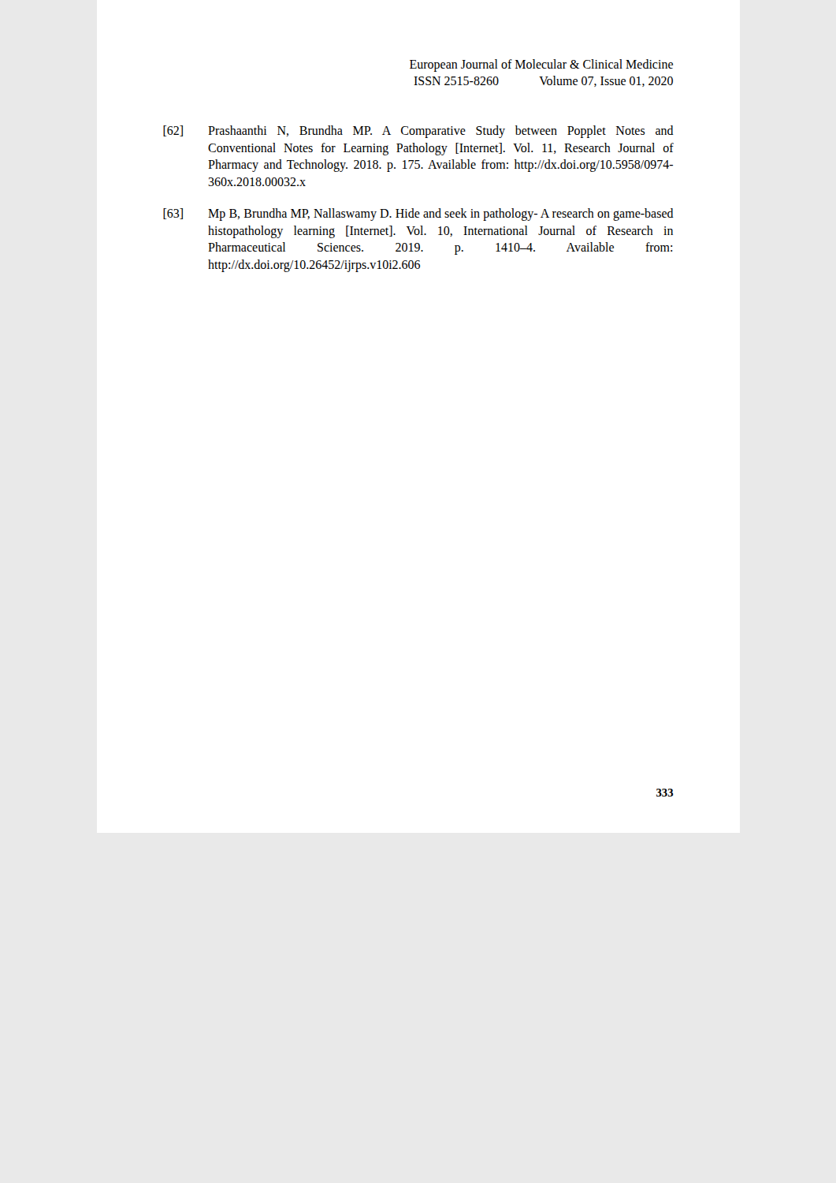European Journal of Molecular & Clinical Medicine ISSN 2515-8260 Volume 07, Issue 01, 2020
[62] Prashaanthi N, Brundha MP. A Comparative Study between Popplet Notes and Conventional Notes for Learning Pathology [Internet]. Vol. 11, Research Journal of Pharmacy and Technology. 2018. p. 175. Available from: http://dx.doi.org/10.5958/0974-360x.2018.00032.x
[63] Mp B, Brundha MP, Nallaswamy D. Hide and seek in pathology- A research on game-based histopathology learning [Internet]. Vol. 10, International Journal of Research in Pharmaceutical Sciences. 2019. p. 1410–4. Available from: http://dx.doi.org/10.26452/ijrps.v10i2.606
333